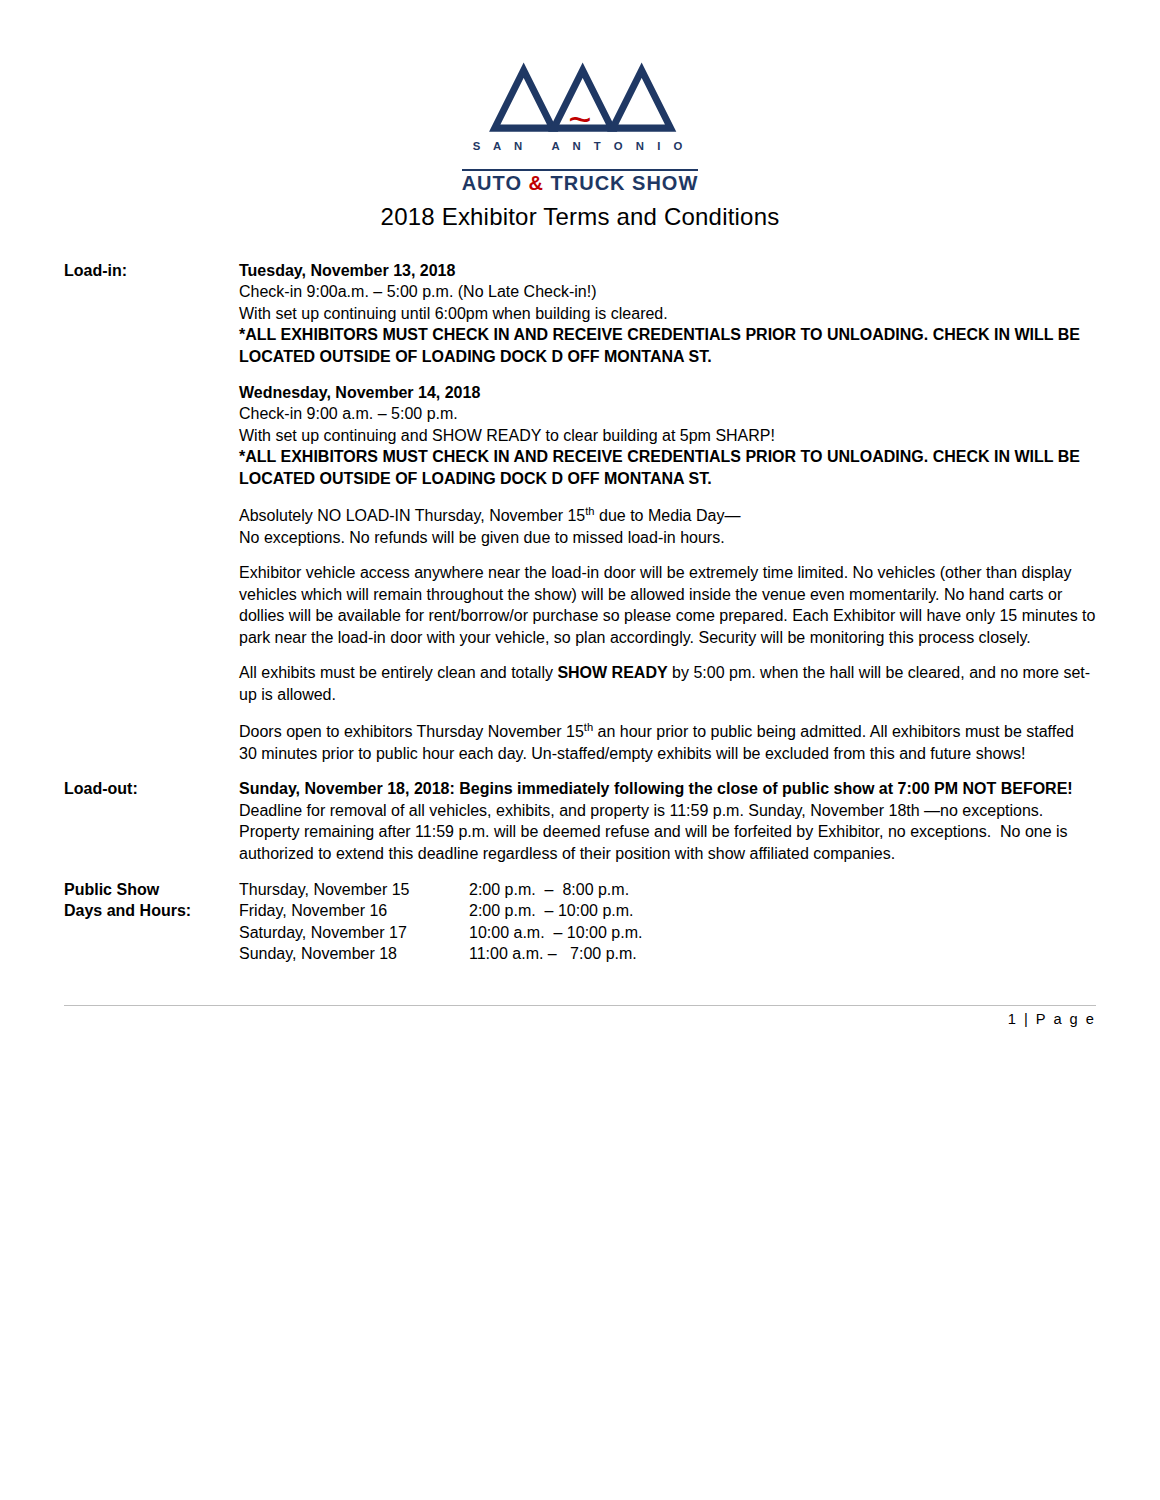△△△
~
S A N A N T O N I O
AUTO & TRUCK SHOW
2018 Exhibitor Terms and Conditions
| Load-in: | Tuesday, November 13, 2018 Check-in 9:00a.m. – 5:00 p.m. (No Late Check-in!) With set up continuing until 6:00pm when building is cleared. *ALL EXHIBITORS MUST CHECK IN AND RECEIVE CREDENTIALS PRIOR TO UNLOADING. CHECK IN WILL BE LOCATED OUTSIDE OF LOADING DOCK D OFF MONTANA ST. Wednesday, November 14, 2018 Check-in 9:00 a.m. – 5:00 p.m. With set up continuing and SHOW READY to clear building at 5pm SHARP! *ALL EXHIBITORS MUST CHECK IN AND RECEIVE CREDENTIALS PRIOR TO UNLOADING. CHECK IN WILL BE LOCATED OUTSIDE OF LOADING DOCK D OFF MONTANA ST. Absolutely NO LOAD-IN Thursday, November 15 th due to Media Day— No exceptions. No refunds will be given due to missed load-in hours. Exhibitor vehicle access anywhere near the load-in door will be extremely time limited. No vehicles (other than display vehicles which will remain throughout the show) will be allowed inside the venue even momentarily. No hand carts or dollies will be available for rent/borrow/or purchase so please come prepared. Each Exhibitor will have only 15 minutes to park near the load-in door with your vehicle, so plan accordingly. Security will be monitoring this process closely. All exhibits must be entirely clean and totally SHOW READY by 5:00 pm. when the hall will be cleared, and no more set-up is allowed. Doors open to exhibitors Thursday November 15 th an hour prior to public being admitted. All exhibitors must be staffed 30 minutes prior to public hour each day. Un-staffed/empty exhibits will be excluded from this and future shows! |
| Load-out: | Sunday, November 18, 2018: Begins immediately following the close of public show at 7:00 PM NOT BEFORE! Deadline for removal of all vehicles, exhibits, and property is 11:59 p.m. Sunday, November 18th —no exceptions. Property remaining after 11:59 p.m. will be deemed refuse and will be forfeited by Exhibitor, no exceptions. No one is authorized to extend this deadline regardless of their position with show affiliated companies. |
| Public Show Days and Hours: | / Thursday, November 15 / 2:00 p.m. – 8:00 p.m. / / Friday, November 16 / 2:00 p.m. – 10:00 p.m. / / Saturday, November 17 / 10:00 a.m. – 10:00 p.m. / / Sunday, November 18 / 11:00 a.m. – 7:00 p.m. / |
1 | P a g e